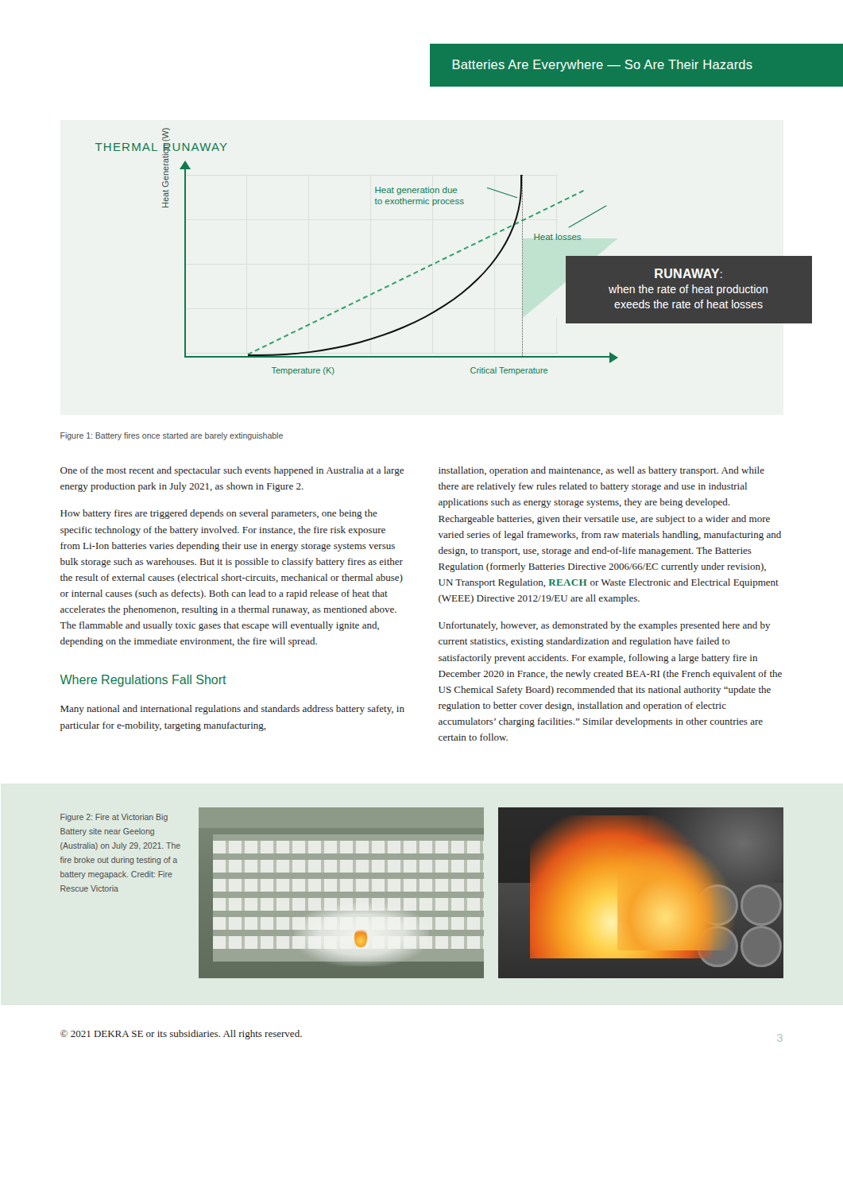Batteries Are Everywhere — So Are Their Hazards
THERMAL RUNAWAY
Heat Generation (W)
Temperature (K)
Critical Temperature
Heat generation due
to exothermic process
Heat losses
RUNAWAY:
when the rate of heat production
exeeds the rate of heat losses
Figure 1: Battery fires once started are barely extinguishable
One of the most recent and spectacular such events happened in Australia at a large energy production park in July 2021, as shown in Figure 2.
How battery fires are triggered depends on several parameters, one being the specific technology of the battery involved. For instance, the fire risk exposure from Li-Ion batteries varies depending their use in energy storage systems versus bulk storage such as warehouses. But it is possible to classify battery fires as either the result of external causes (electrical short-circuits, mechanical or thermal abuse) or internal causes (such as defects). Both can lead to a rapid release of heat that accelerates the phenomenon, resulting in a thermal runaway, as mentioned above. The flammable and usually toxic gases that escape will eventually ignite and, depending on the immediate environment, the fire will spread.
Where Regulations Fall Short
Many national and international regulations and standards address battery safety, in particular for e-mobility, targeting manufacturing,
installation, operation and maintenance, as well as battery transport. And while there are relatively few rules related to battery storage and use in industrial applications such as energy storage systems, they are being developed. Rechargeable batteries, given their versatile use, are subject to a wider and more varied series of legal frameworks, from raw materials handling, manufacturing and design, to transport, use, storage and end-of-life management. The Batteries Regulation (formerly Batteries Directive 2006/66/EC currently under revision), UN Transport Regulation, REACH or Waste Electronic and Electrical Equipment (WEEE) Directive 2012/19/EU are all examples.
Unfortunately, however, as demonstrated by the examples presented here and by current statistics, existing standardization and regulation have failed to satisfactorily prevent accidents. For example, following a large battery fire in December 2020 in France, the newly created BEA-RI (the French equivalent of the US Chemical Safety Board) recommended that its national authority “update the regulation to better cover design, installation and operation of electric accumulators’ charging facilities.” Similar developments in other countries are certain to follow.
Figure 2: Fire at Victorian Big Battery site near Geelong (Australia) on July 29, 2021. The fire broke out during testing of a battery megapack. Credit: Fire Rescue Victoria
© 2021 DEKRA SE or its subsidiaries. All rights reserved.
3